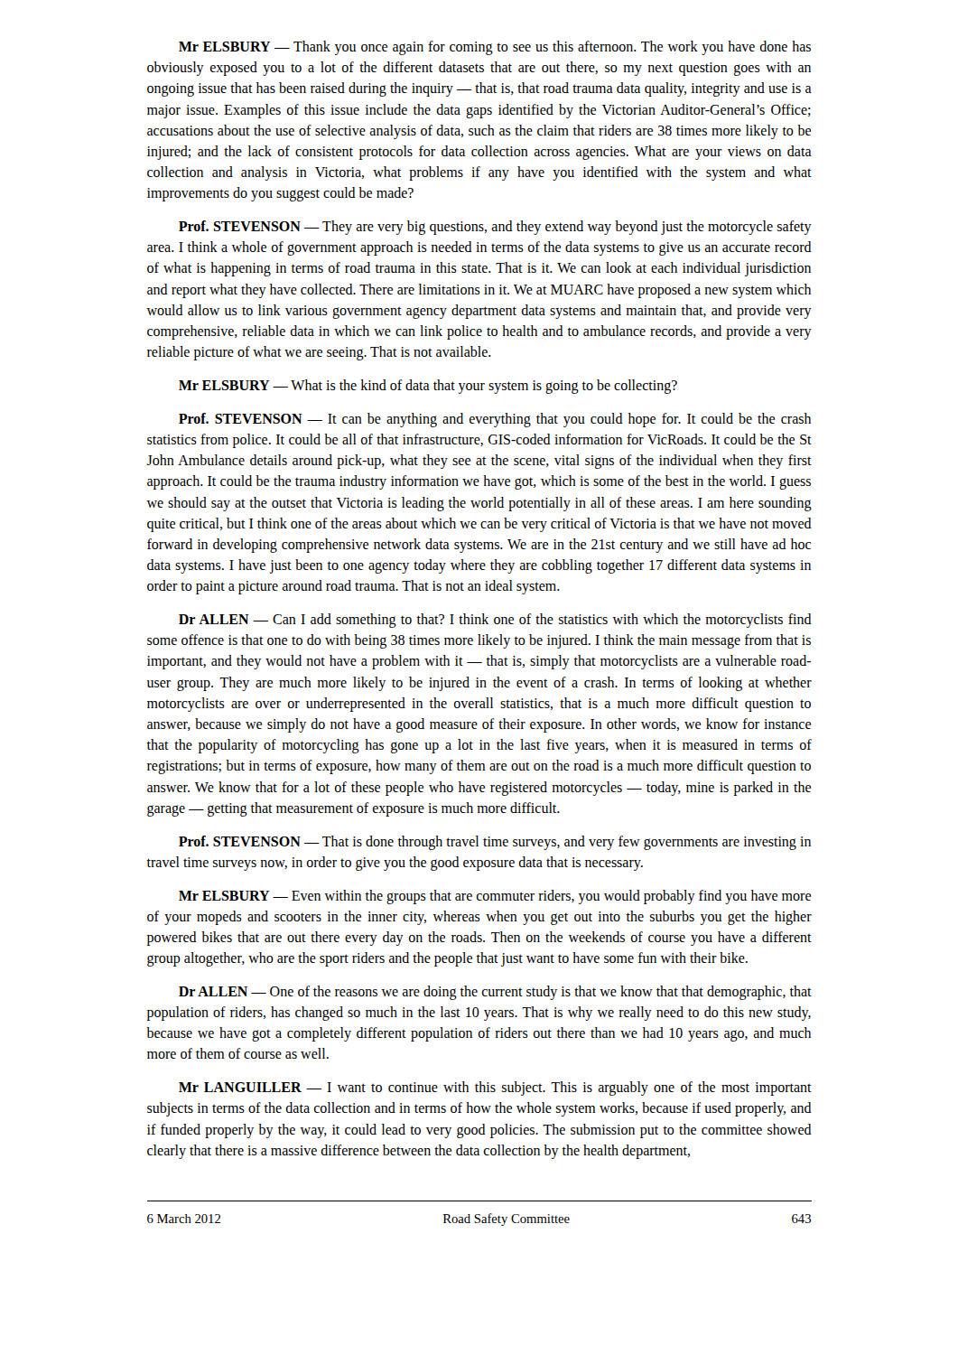Mr ELSBURY — Thank you once again for coming to see us this afternoon. The work you have done has obviously exposed you to a lot of the different datasets that are out there, so my next question goes with an ongoing issue that has been raised during the inquiry — that is, that road trauma data quality, integrity and use is a major issue. Examples of this issue include the data gaps identified by the Victorian Auditor-General’s Office; accusations about the use of selective analysis of data, such as the claim that riders are 38 times more likely to be injured; and the lack of consistent protocols for data collection across agencies. What are your views on data collection and analysis in Victoria, what problems if any have you identified with the system and what improvements do you suggest could be made?
Prof. STEVENSON — They are very big questions, and they extend way beyond just the motorcycle safety area. I think a whole of government approach is needed in terms of the data systems to give us an accurate record of what is happening in terms of road trauma in this state. That is it. We can look at each individual jurisdiction and report what they have collected. There are limitations in it. We at MUARC have proposed a new system which would allow us to link various government agency department data systems and maintain that, and provide very comprehensive, reliable data in which we can link police to health and to ambulance records, and provide a very reliable picture of what we are seeing. That is not available.
Mr ELSBURY — What is the kind of data that your system is going to be collecting?
Prof. STEVENSON — It can be anything and everything that you could hope for. It could be the crash statistics from police. It could be all of that infrastructure, GIS-coded information for VicRoads. It could be the St John Ambulance details around pick-up, what they see at the scene, vital signs of the individual when they first approach. It could be the trauma industry information we have got, which is some of the best in the world. I guess we should say at the outset that Victoria is leading the world potentially in all of these areas. I am here sounding quite critical, but I think one of the areas about which we can be very critical of Victoria is that we have not moved forward in developing comprehensive network data systems. We are in the 21st century and we still have ad hoc data systems. I have just been to one agency today where they are cobbling together 17 different data systems in order to paint a picture around road trauma. That is not an ideal system.
Dr ALLEN — Can I add something to that? I think one of the statistics with which the motorcyclists find some offence is that one to do with being 38 times more likely to be injured. I think the main message from that is important, and they would not have a problem with it — that is, simply that motorcyclists are a vulnerable road-user group. They are much more likely to be injured in the event of a crash. In terms of looking at whether motorcyclists are over or underrepresented in the overall statistics, that is a much more difficult question to answer, because we simply do not have a good measure of their exposure. In other words, we know for instance that the popularity of motorcycling has gone up a lot in the last five years, when it is measured in terms of registrations; but in terms of exposure, how many of them are out on the road is a much more difficult question to answer. We know that for a lot of these people who have registered motorcycles — today, mine is parked in the garage — getting that measurement of exposure is much more difficult.
Prof. STEVENSON — That is done through travel time surveys, and very few governments are investing in travel time surveys now, in order to give you the good exposure data that is necessary.
Mr ELSBURY — Even within the groups that are commuter riders, you would probably find you have more of your mopeds and scooters in the inner city, whereas when you get out into the suburbs you get the higher powered bikes that are out there every day on the roads. Then on the weekends of course you have a different group altogether, who are the sport riders and the people that just want to have some fun with their bike.
Dr ALLEN — One of the reasons we are doing the current study is that we know that that demographic, that population of riders, has changed so much in the last 10 years. That is why we really need to do this new study, because we have got a completely different population of riders out there than we had 10 years ago, and much more of them of course as well.
Mr LANGUILLER — I want to continue with this subject. This is arguably one of the most important subjects in terms of the data collection and in terms of how the whole system works, because if used properly, and if funded properly by the way, it could lead to very good policies. The submission put to the committee showed clearly that there is a massive difference between the data collection by the health department,
6 March 2012 Road Safety Committee 643